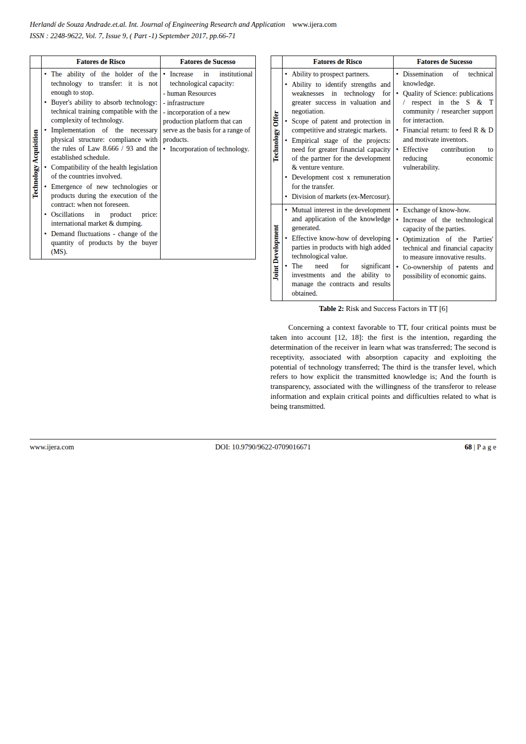Herlandí de Souza Andrade.et.al. Int. Journal of Engineering Research and Application www.ijera.com
ISSN : 2248-9622, Vol. 7, Issue 9, ( Part -1) September 2017, pp.66-71
| | Fatores de Risco | Fatores de Sucesso |
| --- | --- | --- |
| Technology Acquisition | The ability of the holder of the technology to transfer: it is not enough to stop. Buyer's ability to absorb technology: technical training compatible with the complexity of technology. Implementation of the necessary physical structure: compliance with the rules of Law 8.666 / 93 and the established schedule. Compatibility of the health legislation of the countries involved. Emergence of new technologies or products during the execution of the contract: when not foreseen. Oscillations in product price: international market & dumping. Demand fluctuations - change of the quantity of products by the buyer (MS). | Increase in institutional technological capacity: - human Resources - infrastructure - incorporation of a new production platform that can serve as the basis for a range of products. Incorporation of technology. |
| | Fatores de Risco | Fatores de Sucesso |
| --- | --- | --- |
| Technology Offer | Ability to prospect partners. Ability to identify strengths and weaknesses in technology for greater success in valuation and negotiation. Scope of patent and protection in competitive and strategic markets. Empirical stage of the projects: need for greater financial capacity of the partner for the development & venture venture. Development cost x remuneration for the transfer. Division of markets (ex-Mercosur). | Dissemination of technical knowledge. Quality of Science: publications / respect in the S & T community / researcher support for interaction. Financial return: to feed R & D and motivate inventors. Effective contribution to reducing economic vulnerability. |
| Joint Development | Mutual interest in the development and application of the knowledge generated. Effective know-how of developing parties in products with high added technological value. The need for significant investments and the ability to manage the contracts and results obtained. | Exchange of know-how. Increase of the technological capacity of the parties. Optimization of the Parties' technical and financial capacity to measure innovative results. Co-ownership of patents and possibility of economic gains. |
Table 2: Risk and Success Factors in TT [6]
Concerning a context favorable to TT, four critical points must be taken into account [12, 18]: the first is the intention, regarding the determination of the receiver in learn what was transferred; The second is receptivity, associated with absorption capacity and exploiting the potential of technology transferred; The third is the transfer level, which refers to how explicit the transmitted knowledge is; And the fourth is transparency, associated with the willingness of the transferor to release information and explain critical points and difficulties related to what is being transmitted.
www.ijera.com
DOI: 10.9790/9622-0709016671
68 | P a g e